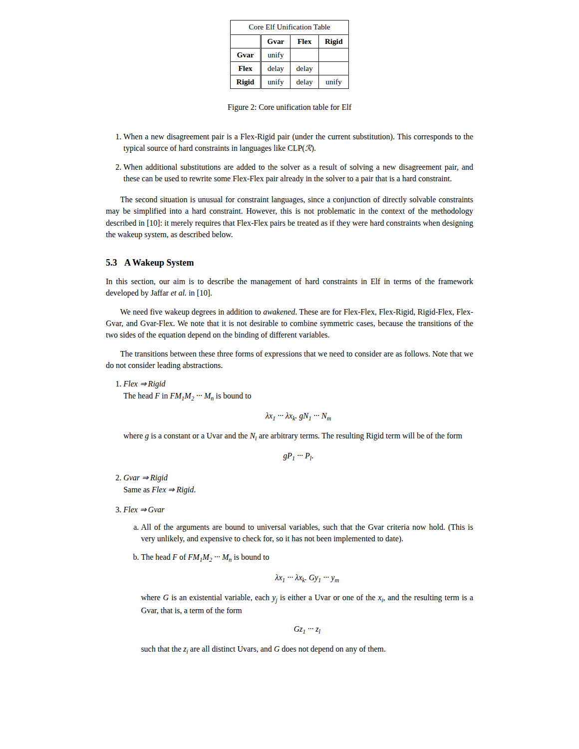Core Elf Unification Table
| | Gvar | Flex | Rigid |
| --- | --- | --- | --- |
| Gvar | unify | | |
| Flex | delay | delay | |
| Rigid | unify | delay | unify |
Figure 2: Core unification table for Elf
When a new disagreement pair is a Flex-Rigid pair (under the current substitution). This corresponds to the typical source of hard constraints in languages like CLP(ℛ).
When additional substitutions are added to the solver as a result of solving a new disagreement pair, and these can be used to rewrite some Flex-Flex pair already in the solver to a pair that is a hard constraint.
The second situation is unusual for constraint languages, since a conjunction of directly solvable constraints may be simplified into a hard constraint. However, this is not problematic in the context of the methodology described in [10]: it merely requires that Flex-Flex pairs be treated as if they were hard constraints when designing the wakeup system, as described below.
5.3 A Wakeup System
In this section, our aim is to describe the management of hard constraints in Elf in terms of the framework developed by Jaffar et al. in [10].
We need five wakeup degrees in addition to awakened. These are for Flex-Flex, Flex-Rigid, Rigid-Flex, Flex-Gvar, and Gvar-Flex. We note that it is not desirable to combine symmetric cases, because the transitions of the two sides of the equation depend on the binding of different variables.
The transitions between these three forms of expressions that we need to consider are as follows. Note that we do not consider leading abstractions.
Flex ⇒ Rigid
The head F in FM1M2 ··· Mn is bound to
λx1 ··· λxk. gN1 ··· Nm
where g is a constant or a Uvar and the Ni are arbitrary terms. The resulting Rigid term will be of the form
gP1 ··· Pl.
Gvar ⇒ Rigid
Same as Flex ⇒ Rigid.
Flex ⇒ Gvar
All of the arguments are bound to universal variables, such that the Gvar criteria now hold. (This is very unlikely, and expensive to check for, so it has not been implemented to date).
The head F of FM1M2 ··· Mn is bound to
λx1 ··· λxk. Gy1 ··· ym
where G is an existential variable, each yj is either a Uvar or one of the xi, and the resulting term is a Gvar, that is, a term of the form
Gz1 ··· zl
such that the zi are all distinct Uvars, and G does not depend on any of them.